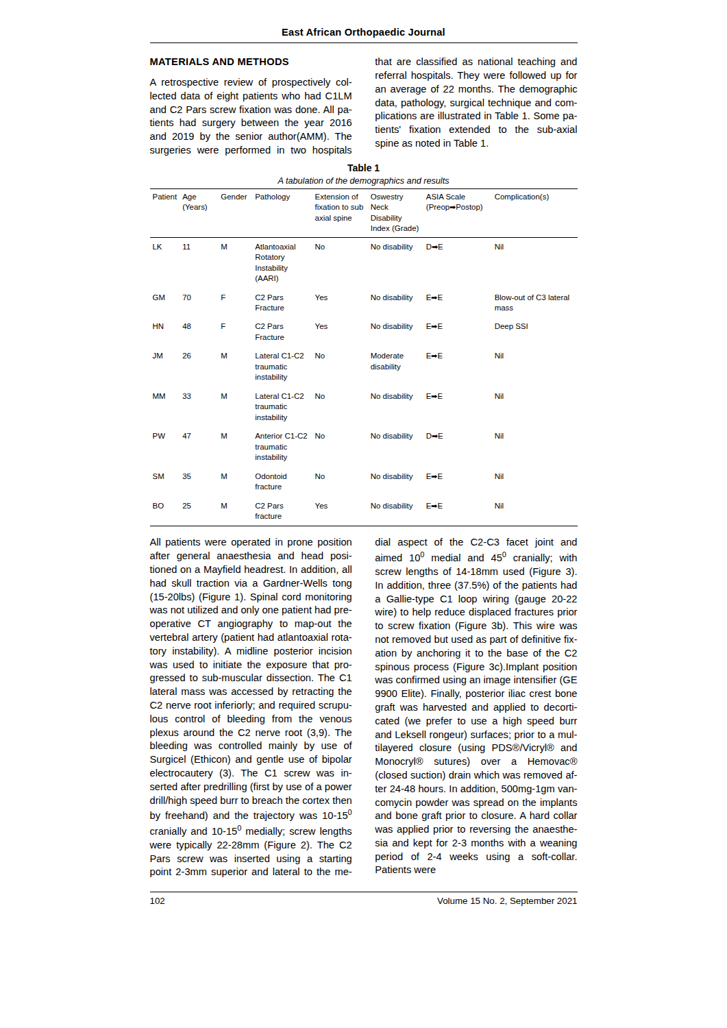East African Orthopaedic Journal
MATERIALS AND METHODS
A retrospective review of prospectively collected data of eight patients who had C1LM and C2 Pars screw fixation was done. All patients had surgery between the year 2016 and 2019 by the senior author(AMM). The surgeries were performed in two hospitals that are classified as national teaching and referral hospitals. They were followed up for an average of 22 months. The demographic data, pathology, surgical technique and complications are illustrated in Table 1. Some patients' fixation extended to the sub-axial spine as noted in Table 1.
Table 1
A tabulation of the demographics and results
| Patient | Age (Years) | Gender | Pathology | Extension of fixation to sub axial spine | Oswestry Neck Disability Index (Grade) | ASIA Scale (Preop ➡ Postop) | Complication(s) |
| --- | --- | --- | --- | --- | --- | --- | --- |
| LK | 11 | M | Atlantoaxial Rotatory Instability (AARI) | No | No disability | D ➡ E | Nil |
| GM | 70 | F | C2 Pars Fracture | Yes | No disability | E ➡ E | Blow-out of C3 lateral mass |
| HN | 48 | F | C2 Pars Fracture | Yes | No disability | E ➡ E | Deep SSI |
| JM | 26 | M | Lateral C1-C2 traumatic instability | No | Moderate disability | E ➡ E | Nil |
| MM | 33 | M | Lateral C1-C2 traumatic instability | No | No disability | E ➡ E | Nil |
| PW | 47 | M | Anterior C1-C2 traumatic instability | No | No disability | D ➡ E | Nil |
| SM | 35 | M | Odontoid fracture | No | No disability | E ➡ E | Nil |
| BO | 25 | M | C2 Pars fracture | Yes | No disability | E ➡ E | Nil |
All patients were operated in prone position after general anaesthesia and head positioned on a Mayfield headrest. In addition, all had skull traction via a Gardner-Wells tong (15-20lbs) (Figure 1). Spinal cord monitoring was not utilized and only one patient had preoperative CT angiography to map-out the vertebral artery (patient had atlantoaxial rotatory instability). A midline posterior incision was used to initiate the exposure that progressed to sub-muscular dissection. The C1 lateral mass was accessed by retracting the C2 nerve root inferiorly; and required scrupulous control of bleeding from the venous plexus around the C2 nerve root (3,9). The bleeding was controlled mainly by use of Surgicel (Ethicon) and gentle use of bipolar electrocautery (3). The C1 screw was inserted after predrilling (first by use of a power drill/high speed burr to breach the cortex then by freehand) and the trajectory was 10-150 cranially and 10-150 medially; screw lengths were typically 22-28mm (Figure 2). The C2 Pars screw was inserted using a starting point 2-3mm superior and lateral to the medial aspect of the C2-C3 facet joint and aimed 100 medial and 450 cranially; with screw lengths of 14-18mm used (Figure 3). In addition, three (37.5%) of the patients had a Gallie-type C1 loop wiring (gauge 20-22 wire) to help reduce displaced fractures prior to screw fixation (Figure 3b). This wire was not removed but used as part of definitive fixation by anchoring it to the base of the C2 spinous process (Figure 3c).Implant position was confirmed using an image intensifier (GE 9900 Elite). Finally, posterior iliac crest bone graft was harvested and applied to decorticated (we prefer to use a high speed burr and Leksell rongeur) surfaces; prior to a multilayered closure (using PDS®/Vicryl® and Monocryl® sutures) over a Hemovac® (closed suction) drain which was removed after 24-48 hours. In addition, 500mg-1gm vancomycin powder was spread on the implants and bone graft prior to closure. A hard collar was applied prior to reversing the anaesthesia and kept for 2-3 months with a weaning period of 2-4 weeks using a soft-collar. Patients were
102
Volume 15 No. 2, September 2021